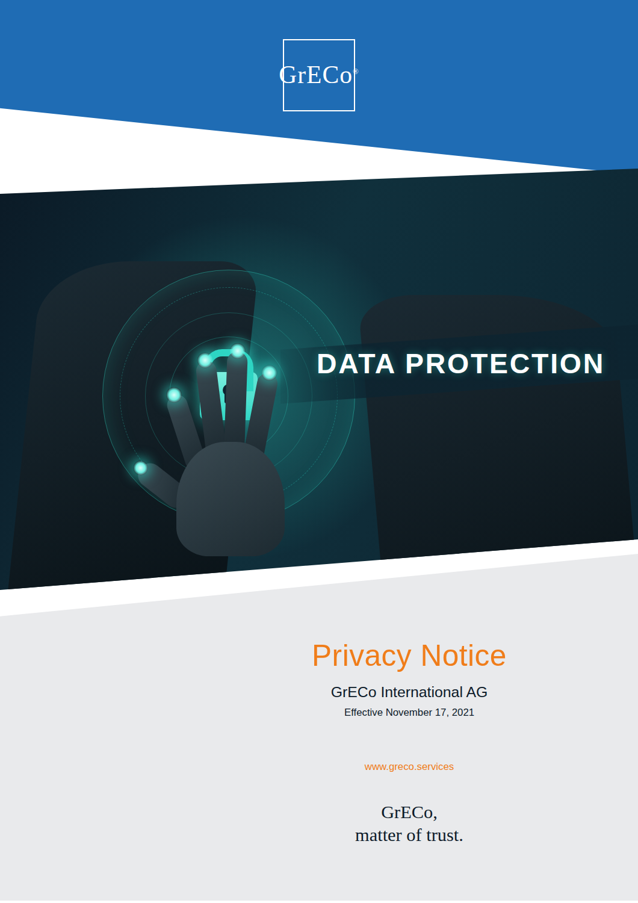GrECo®
DATA PROTECTION
Privacy Notice
GrECo International AG
Effective November 17, 2021
www.greco.services
GrECo, matter of trust.